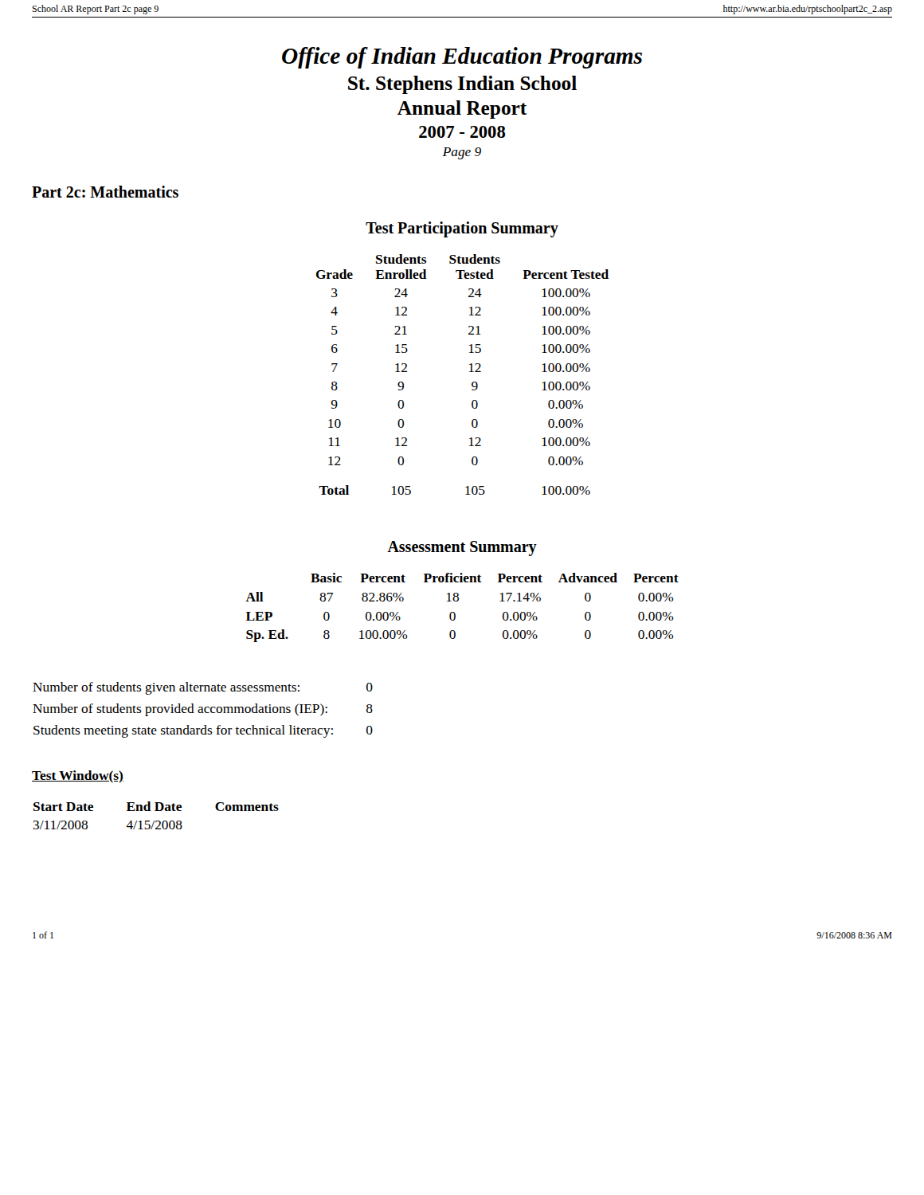School AR Report Part 2c page 9
http://www.ar.bia.edu/rptschoolpart2c_2.asp
Office of Indian Education Programs
St. Stephens Indian School
Annual Report
2007 - 2008
Page 9
Part 2c: Mathematics
Test Participation Summary
| Grade | Students Enrolled | Students Tested | Percent Tested |
| --- | --- | --- | --- |
| 3 | 24 | 24 | 100.00% |
| 4 | 12 | 12 | 100.00% |
| 5 | 21 | 21 | 100.00% |
| 6 | 15 | 15 | 100.00% |
| 7 | 12 | 12 | 100.00% |
| 8 | 9 | 9 | 100.00% |
| 9 | 0 | 0 | 0.00% |
| 10 | 0 | 0 | 0.00% |
| 11 | 12 | 12 | 100.00% |
| 12 | 0 | 0 | 0.00% |
| Total | 105 | 105 | 100.00% |
Assessment Summary
| | Basic | Percent | Proficient | Percent | Advanced | Percent |
| --- | --- | --- | --- | --- | --- | --- |
| All | 87 | 82.86% | 18 | 17.14% | 0 | 0.00% |
| LEP | 0 | 0.00% | 0 | 0.00% | 0 | 0.00% |
| Sp. Ed. | 8 | 100.00% | 0 | 0.00% | 0 | 0.00% |
| Number of students given alternate assessments: | 0 |
| Number of students provided accommodations (IEP): | 8 |
| Students meeting state standards for technical literacy: | 0 |
Test Window(s)
| Start Date | End Date | Comments |
| --- | --- | --- |
| 3/11/2008 | 4/15/2008 | |
1 of 1
9/16/2008 8:36 AM